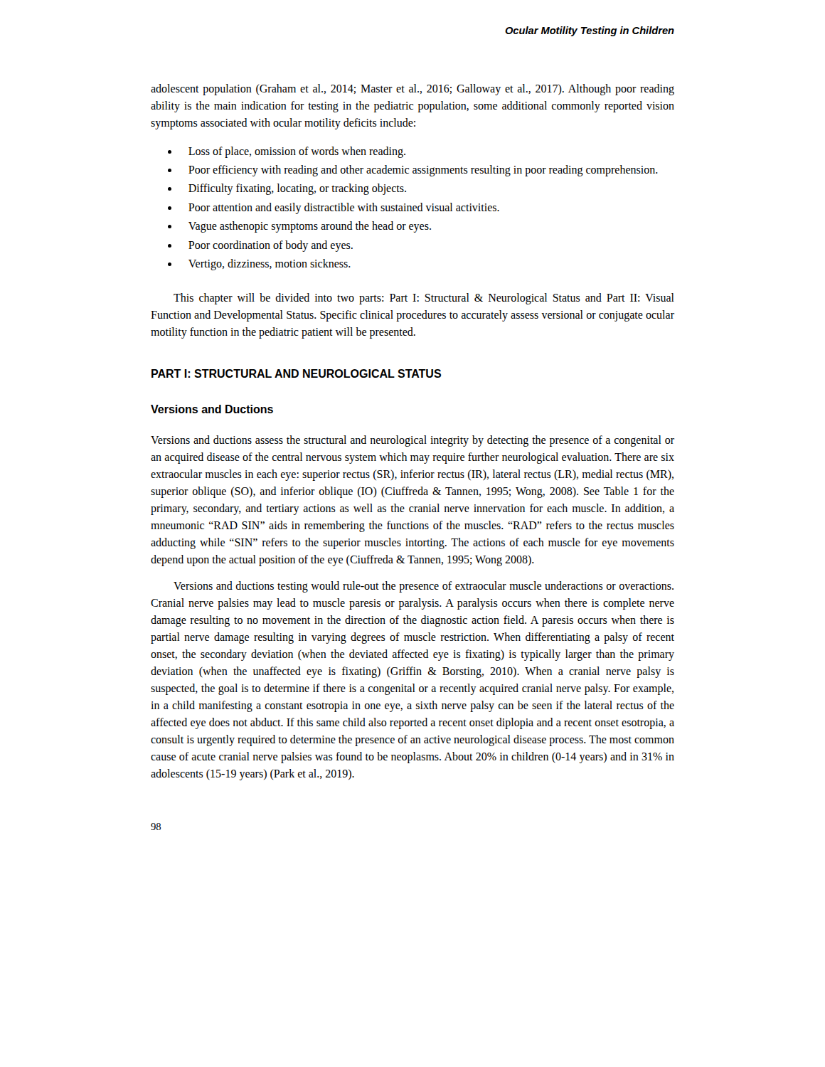Ocular Motility Testing in Children
adolescent population (Graham et al., 2014; Master et al., 2016; Galloway et al., 2017). Although poor reading ability is the main indication for testing in the pediatric population, some additional commonly reported vision symptoms associated with ocular motility deficits include:
Loss of place, omission of words when reading.
Poor efficiency with reading and other academic assignments resulting in poor reading comprehension.
Difficulty fixating, locating, or tracking objects.
Poor attention and easily distractible with sustained visual activities.
Vague asthenopic symptoms around the head or eyes.
Poor coordination of body and eyes.
Vertigo, dizziness, motion sickness.
This chapter will be divided into two parts: Part I: Structural & Neurological Status and Part II: Visual Function and Developmental Status. Specific clinical procedures to accurately assess versional or conjugate ocular motility function in the pediatric patient will be presented.
PART I: STRUCTURAL AND NEUROLOGICAL STATUS
Versions and Ductions
Versions and ductions assess the structural and neurological integrity by detecting the presence of a congenital or an acquired disease of the central nervous system which may require further neurological evaluation. There are six extraocular muscles in each eye: superior rectus (SR), inferior rectus (IR), lateral rectus (LR), medial rectus (MR), superior oblique (SO), and inferior oblique (IO) (Ciuffreda & Tannen, 1995; Wong, 2008). See Table 1 for the primary, secondary, and tertiary actions as well as the cranial nerve innervation for each muscle. In addition, a mneumonic “RAD SIN” aids in remembering the functions of the muscles. “RAD” refers to the rectus muscles adducting while “SIN” refers to the superior muscles intorting. The actions of each muscle for eye movements depend upon the actual position of the eye (Ciuffreda & Tannen, 1995; Wong 2008).
Versions and ductions testing would rule-out the presence of extraocular muscle underactions or overactions. Cranial nerve palsies may lead to muscle paresis or paralysis. A paralysis occurs when there is complete nerve damage resulting to no movement in the direction of the diagnostic action field. A paresis occurs when there is partial nerve damage resulting in varying degrees of muscle restriction. When differentiating a palsy of recent onset, the secondary deviation (when the deviated affected eye is fixating) is typically larger than the primary deviation (when the unaffected eye is fixating) (Griffin & Borsting, 2010). When a cranial nerve palsy is suspected, the goal is to determine if there is a congenital or a recently acquired cranial nerve palsy. For example, in a child manifesting a constant esotropia in one eye, a sixth nerve palsy can be seen if the lateral rectus of the affected eye does not abduct. If this same child also reported a recent onset diplopia and a recent onset esotropia, a consult is urgently required to determine the presence of an active neurological disease process. The most common cause of acute cranial nerve palsies was found to be neoplasms. About 20% in children (0-14 years) and in 31% in adolescents (15-19 years) (Park et al., 2019).
98